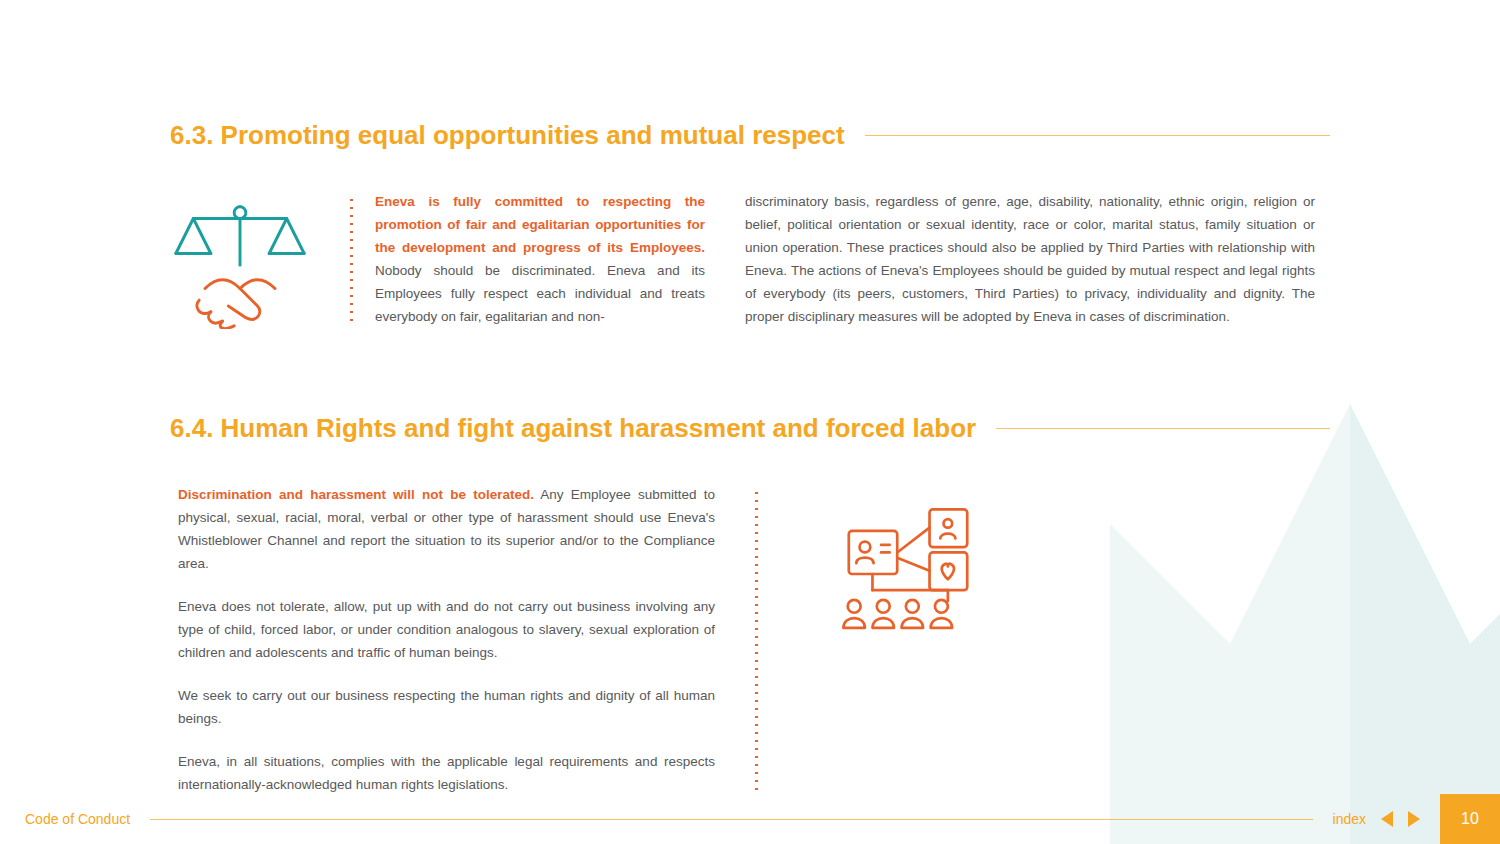6.3. Promoting equal opportunities and mutual respect
Eneva is fully committed to respecting the promotion of fair and egalitarian opportunities for the development and progress of its Employees. Nobody should be discriminated. Eneva and its Employees fully respect each individual and treats everybody on fair, egalitarian and non-
discriminatory basis, regardless of genre, age, disability, nationality, ethnic origin, religion or belief, political orientation or sexual identity, race or color, marital status, family situation or union operation. These practices should also be applied by Third Parties with relationship with Eneva. The actions of Eneva's Employees should be guided by mutual respect and legal rights of everybody (its peers, customers, Third Parties) to privacy, individuality and dignity. The proper disciplinary measures will be adopted by Eneva in cases of discrimination.
6.4. Human Rights and fight against harassment and forced labor
Discrimination and harassment will not be tolerated. Any Employee submitted to physical, sexual, racial, moral, verbal or other type of harassment should use Eneva's Whistleblower Channel and report the situation to its superior and/or to the Compliance area.
Eneva does not tolerate, allow, put up with and do not carry out business involving any type of child, forced labor, or under condition analogous to slavery, sexual exploration of children and adolescents and traffic of human beings.
We seek to carry out our business respecting the human rights and dignity of all human beings.
Eneva, in all situations, complies with the applicable legal requirements and respects internationally-acknowledged human rights legislations.
Code of Conduct
index
10